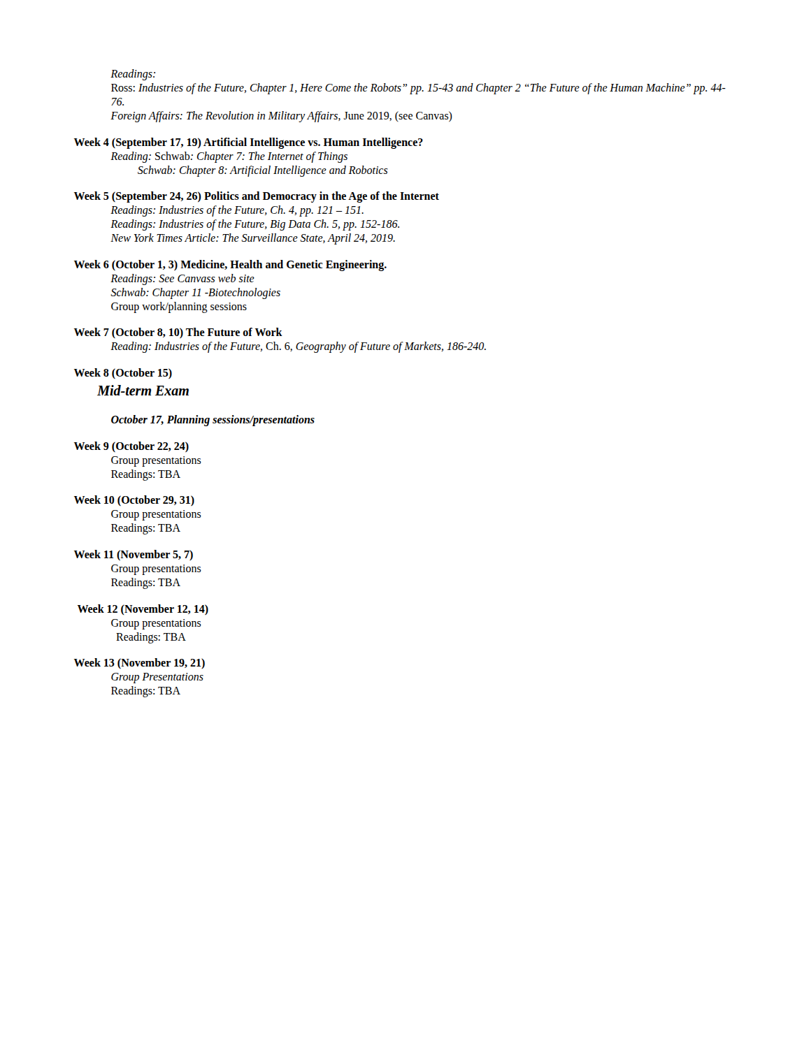Readings:
Ross: Industries of the Future, Chapter 1, Here Come the Robots” pp. 15-43 and Chapter 2 “The Future of the Human Machine” pp. 44-76.
Foreign Affairs: The Revolution in Military Affairs, June 2019, (see Canvas)
Week 4 (September 17, 19) Artificial Intelligence vs. Human Intelligence?
Reading: Schwab: Chapter 7: The Internet of Things
Schwab: Chapter 8: Artificial Intelligence and Robotics
Week 5 (September 24, 26) Politics and Democracy in the Age of the Internet
Readings: Industries of the Future, Ch. 4, pp. 121 – 151.
Readings: Industries of the Future, Big Data Ch. 5, pp. 152-186.
New York Times Article: The Surveillance State, April 24, 2019.
Week 6 (October 1, 3) Medicine, Health and Genetic Engineering.
Readings: See Canvass web site
Schwab: Chapter 11 -Biotechnologies
Group work/planning sessions
Week 7 (October 8, 10) The Future of Work
Reading: Industries of the Future, Ch. 6, Geography of Future of Markets, 186-240.
Week 8 (October 15)
Mid-term Exam
October 17, Planning sessions/presentations
Week 9 (October 22, 24)
Group presentations
Readings: TBA
Week 10 (October 29, 31)
Group presentations
Readings: TBA
Week 11 (November 5, 7)
Group presentations
Readings: TBA
Week 12 (November 12, 14)
Group presentations
Readings: TBA
Week 13 (November 19, 21)
Group Presentations
Readings: TBA